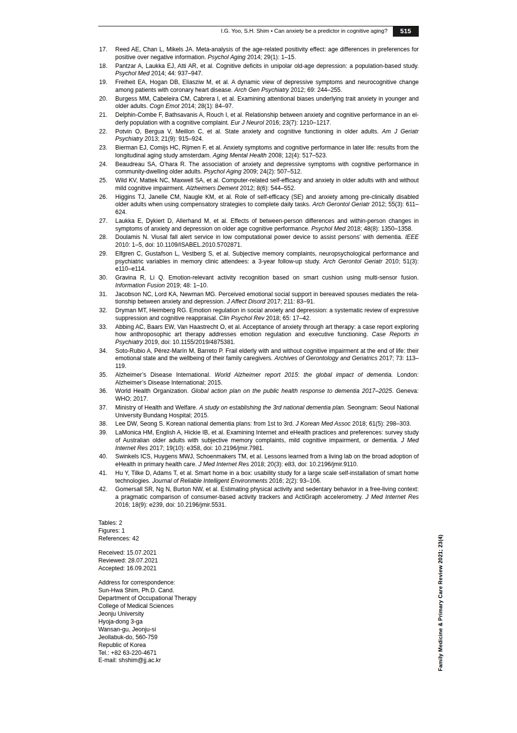I.G. Yoo, S.H. Shim • Can anxiety be a predictor in cognitive aging?
515
17. Reed AE, Chan L, Mikels JA. Meta-analysis of the age-related positivity effect: age differences in preferences for positive over negative information. Psychol Aging 2014; 29(1): 1–15.
18. Pantzar A, Laukka EJ, Atti AR, et al. Cognitive deficits in unipolar old-age depression: a population-based study. Psychol Med 2014; 44: 937–947.
19. Freiheit EA, Hogan DB, Eliasziw M, et al. A dynamic view of depressive symptoms and neurocognitive change among patients with coronary heart disease. Arch Gen Psychiatry 2012; 69: 244–255.
20. Burgess MM, Cabeleira CM, Cabrera I, et al. Examining attentional biases underlying trait anxiety in younger and older adults. Cogn Emot 2014; 28(1): 84–97.
21. Delphin-Combe F, Bathsavanis A, Rouch I, et al. Relationship between anxiety and cognitive performance in an elderly population with a cognitive complaint. Eur J Neurol 2016; 23(7): 1210–1217.
22. Potvin O, Bergua V, Meillon C, et al. State anxiety and cognitive functioning in older adults. Am J Geriatr Psychiatry 2013; 21(9): 915–924.
23. Bierman EJ, Comijs HC, Rijmen F, et al. Anxiety symptoms and cognitive performance in later life: results from the longitudinal aging study amsterdam. Aging Mental Health 2008; 12(4): 517–523.
24. Beaudreau SA, O’hara R. The association of anxiety and depressive symptoms with cognitive performance in community-dwelling older adults. Psychol Aging 2009; 24(2): 507–512.
25. Wild KV, Mattek NC, Maxwell SA, et al. Computer-related self-efficacy and anxiety in older adults with and without mild cognitive impairment. Alzheimers Dement 2012; 8(6): 544–552.
26. Higgins TJ, Janelle CM, Naugle KM, et al. Role of self-efficacy (SE) and anxiety among pre-clinically disabled older adults when using compensatory strategies to complete daily tasks. Arch Gerontol Geriatr 2012; 55(3): 611–624.
27. Laukka E, Dykiert D, Allerhand M, et al. Effects of between-person differences and within-person changes in symptoms of anxiety and depression on older age cognitive performance. Psychol Med 2018; 48(8): 1350–1358.
28. Doulamis N. Viusal fall alert service in low computational power device to assist persons’ with dementia. IEEE 2010: 1–5, doi: 10.1109/ISABEL.2010.5702871.
29. Elfgren C, Gustafson L, Vestberg S, et al. Subjective memory complaints, neuropsychological performance and psychiatric variables in memory clinic attendees: a 3-year follow-up study. Arch Gerontol Geriatr 2010; 51(3): e110–e114.
30. Gravina R, Li Q. Emotion-relevant activity recognition based on smart cushion using multi-sensor fusion. Information Fusion 2019; 48: 1–10.
31. Jacobson NC, Lord KA, Newman MG. Perceived emotional social support in bereaved spouses mediates the relationship between anxiety and depression. J Affect Disord 2017; 211: 83–91.
32. Dryman MT, Heimberg RG. Emotion regulation in social anxiety and depression: a systematic review of expressive suppression and cognitive reappraisal. Clin Psychol Rev 2018; 65: 17–42.
33. Abbing AC, Baars EW, Van Haastrecht O, et al. Acceptance of anxiety through art therapy: a case report exploring how anthroposophic art therapy addresses emotion regulation and executive functioning. Case Reports in Psychiatry 2019, doi: 10.1155/2019/4875381.
34. Soto-Rubio A, Pérez-Marín M, Barreto P. Frail elderly with and without cognitive impairment at the end of life: their emotional state and the wellbeing of their family caregivers. Archives of Gerontology and Geriatrics 2017; 73: 113–119.
35. Alzheimer’s Disease International. World Alzheimer report 2015: the global impact of dementia. London: Alzheimer’s Disease International; 2015.
36. World Health Organization. Global action plan on the public health response to dementia 2017–2025. Geneva: WHO; 2017.
37. Ministry of Health and Welfare. A study on establishing the 3rd national dementia plan. Seongnam: Seoul National University Bundang Hospital; 2015.
38. Lee DW, Seong S. Korean national dementia plans: from 1st to 3rd. J Korean Med Assoc 2018; 61(5): 298–303.
39. LaMonica HM, English A, Hickie IB, et al. Examining Internet and eHealth practices and preferences: survey study of Australian older adults with subjective memory complaints, mild cognitive impairment, or dementia. J Med Internet Res 2017; 19(10): e358, doi: 10.2196/jmir.7981.
40. Swinkels ICS, Huygens MWJ, Schoenmakers TM, et al. Lessons learned from a living lab on the broad adoption of eHealth in primary health care. J Med Internet Res 2018; 20(3): e83, doi: 10.2196/jmir.9110.
41. Hu Y, Tilke D, Adams T, et al. Smart home in a box: usability study for a large scale self-installation of smart home technologies. Journal of Reliable Intelligent Environments 2016; 2(2): 93–106.
42. Gomersall SR, Ng N, Burton NW, et al. Estimating physical activity and sedentary behavior in a free-living context: a pragmatic comparison of consumer-based activity trackers and ActiGraph accelerometry. J Med Internet Res 2016; 18(9): e239, doi: 10.2196/jmir.5531.
Tables: 2
Figures: 1
References: 42
Received: 15.07.2021
Reviewed: 28.07.2021
Accepted: 16.09.2021
Address for correspondence:
Sun-Hwa Shim, Ph.D. Cand.
Department of Occupational Therapy
College of Medical Sciences
Jeonju University
Hyoja-dong 3-ga
Wansan-gu, Jeonju-si
Jeollabuk-do, 560-759
Republic of Korea
Tel.: +82 63-220-4671
E-mail: shshim@jj.ac.kr
Family Medicine & Primary Care Review 2021; 23(4)